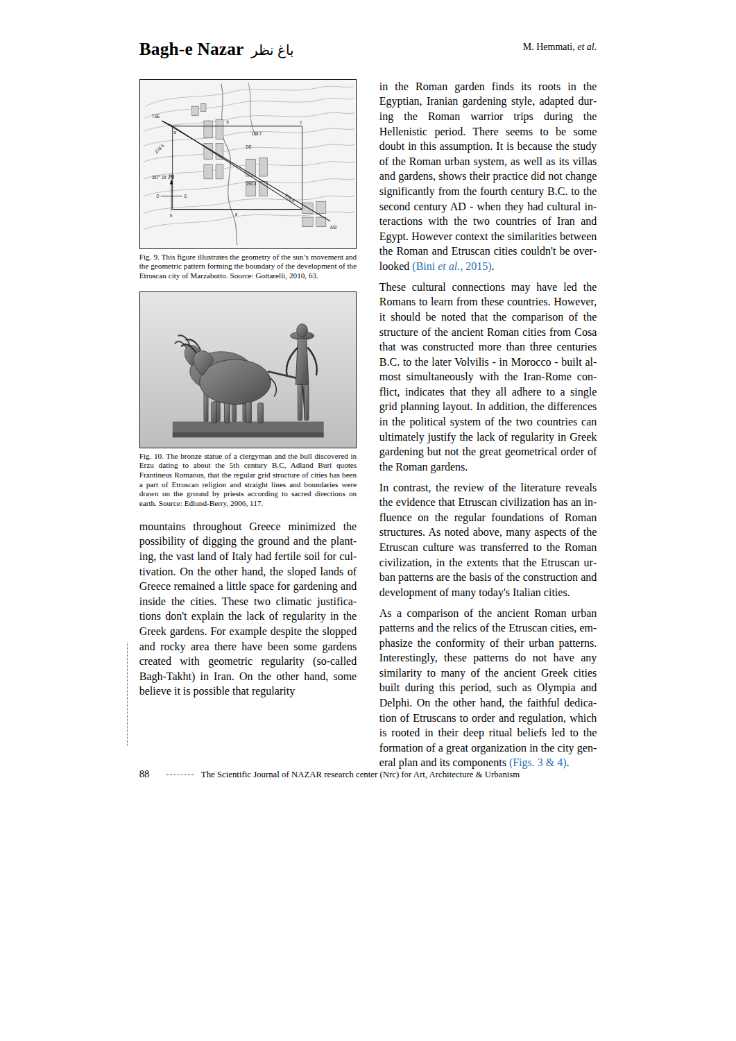Bagh-e Nazar باغ نظر
M. Hemmati, et al.
TSE a b c e ASI DE 158.7 190.3 276.5 276.5 357° 29' 27" Ng E O S
Fig. 9. This figure illustrates the geometry of the sun’s movement and the geometric pattern forming the boundary of the development of the Etruscan city of Marzabotto. Source: Gottarelli, 2010, 63.
Fig. 10. The bronze statue of a clergyman and the bull discovered in Erzu dating to about the 5th century B.C, Adland Buri quotes Frantineus Romanus, that the regular grid structure of cities has been a part of Etruscan religion and straight lines and boundaries were drawn on the ground by priests according to sacred directions on earth. Source: Edlund-Berry, 2006, 117.
mountains throughout Greece minimized the possibility of digging the ground and the planting, the vast land of Italy had fertile soil for cultivation. On the other hand, the sloped lands of Greece remained a little space for gardening and inside the cities. These two climatic justifications don't explain the lack of regularity in the Greek gardens. For example despite the slopped and rocky area there have been some gardens created with geometric regularity (so-called Bagh-Takht) in Iran. On the other hand, some believe it is possible that regularity
in the Roman garden finds its roots in the Egyptian, Iranian gardening style, adapted during the Roman warrior trips during the Hellenistic period. There seems to be some doubt in this assumption. It is because the study of the Roman urban system, as well as its villas and gardens, shows their practice did not change significantly from the fourth century B.C. to the second century AD - when they had cultural interactions with the two countries of Iran and Egypt. However context the similarities between the Roman and Etruscan cities couldn't be overlooked (Bini et al., 2015).
These cultural connections may have led the Romans to learn from these countries. However, it should be noted that the comparison of the structure of the ancient Roman cities from Cosa that was constructed more than three centuries B.C. to the later Volvilis - in Morocco - built almost simultaneously with the Iran-Rome conflict, indicates that they all adhere to a single grid planning layout. In addition, the differences in the political system of the two countries can ultimately justify the lack of regularity in Greek gardening but not the great geometrical order of the Roman gardens.
In contrast, the review of the literature reveals the evidence that Etruscan civilization has an influence on the regular foundations of Roman structures. As noted above, many aspects of the Etruscan culture was transferred to the Roman civilization, in the extents that the Etruscan urban patterns are the basis of the construction and development of many today's Italian cities.
As a comparison of the ancient Roman urban patterns and the relics of the Etruscan cities, emphasize the conformity of their urban patterns. Interestingly, these patterns do not have any similarity to many of the ancient Greek cities built during this period, such as Olympia and Delphi. On the other hand, the faithful dedication of Etruscans to order and regulation, which is rooted in their deep ritual beliefs led to the formation of a great organization in the city general plan and its components (Figs. 3 & 4).
88
The Scientific Journal of NAZAR research center (Nrc) for Art, Architecture & Urbanism